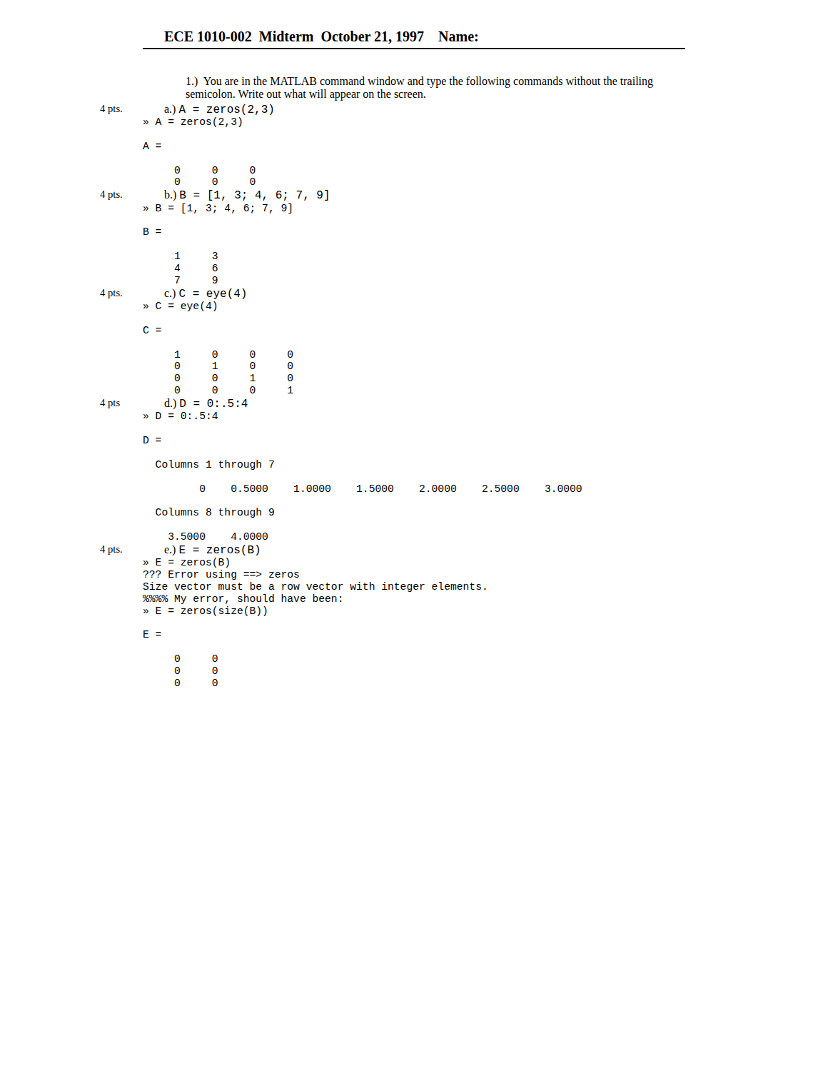ECE 1010-002 Midterm October 21, 1997 Name:
1.) You are in the MATLAB command window and type the following commands without the trailing semicolon. Write out what will appear on the screen.
4 pts.
a.) A = zeros(2,3)
» A = zeros(2,3)

A =

     0     0     0
     0     0     0
4 pts.
b.) B = [1, 3; 4, 6; 7, 9]
» B = [1, 3; 4, 6; 7, 9]

B =

     1     3
     4     6
     7     9
4 pts.
c.) C = eye(4)
» C = eye(4)

C =

     1     0     0     0
     0     1     0     0
     0     0     1     0
     0     0     0     1
4 pts
d.) D = 0:.5:4
» D = 0:.5:4

D =

  Columns 1 through 7

         0    0.5000    1.0000    1.5000    2.0000    2.5000    3.0000

  Columns 8 through 9

    3.5000    4.0000
4 pts.
e.) E = zeros(B)
» E = zeros(B)
??? Error using ==> zeros
Size vector must be a row vector with integer elements.
%%%% My error, should have been:
» E = zeros(size(B))

E =

     0     0
     0     0
     0     0